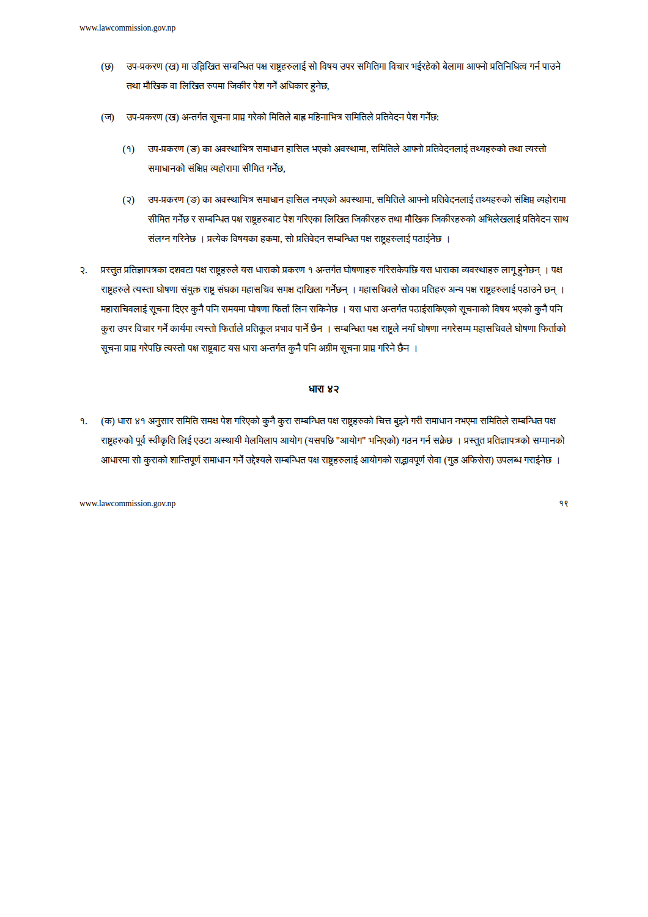www.lawcommission.gov.np
(छ)
उप-प्रकरण (ख) मा उल्लिखित सम्बन्धित पक्ष राष्ट्रहरुलाई सो विषय उपर समितिमा विचार भईरहेको बेलामा आफ्नो प्रतिनिधित्व गर्न पाउने तथा मौखिक वा लिखित रुपमा जिकीर पेश गर्ने अधिकार हुनेछ,
(ज)
उप-प्रकरण (ख) अन्तर्गत सूचना प्राप्त गरेको मितिले बाह्र महिनाभित्र समितिले प्रतिवेदन पेश गर्नेछ:
(१)
उप-प्रकरण (ङ) का अवस्थाभित्र समाधान हासिल भएको अवस्थामा, समितिले आफ्नो प्रतिवेदनलाई तथ्यहरुको तथा त्यस्तो समाधानको संक्षिप्त व्यहोरामा सीमित गर्नेछ,
(२)
उप-प्रकरण (ङ) का अवस्थाभित्र समाधान हासिल नभएको अवस्थामा, समितिले आफ्नो प्रतिवेदनलाई तथ्यहरुको संक्षिप्त व्यहोरामा सीमित गर्नेछ र सम्बन्धित पक्ष राष्ट्रहरुबाट पेश गरिएका लिखित जिकीरहरु तथा मौखिक जिकीरहरुको अभिलेखलाई प्रतिवेदन साथ संलग्न गरिनेछ । प्रत्येक विषयका हकमा, सो प्रतिवेदन सम्बन्धित पक्ष राष्ट्रहरुलाई पठाईनेछ ।
२.
प्रस्तुत प्रतिज्ञापत्रका दशवटा पक्ष राष्ट्रहरुले यस धाराको प्रकरण १ अन्तर्गत घोषणाहरु गरिसकेपछि यस धाराका व्यवस्थाहरु लागू हुनेछन् । पक्ष राष्ट्रहरुले त्यस्ता घोषणा संयुक्त राष्ट्र संघका महासचिव समक्ष दाखिला गर्नेछन् । महासचिवले सोका प्रतिहरु अन्य पक्ष राष्ट्रहरुलाई पठाउने छन् । महासचिवलाई सूचना दिएर कुनै पनि समयमा घोषणा फिर्ता लिन सकिनेछ । यस धारा अन्तर्गत पठाईसकिएको सूचनाको विषय भएको कुनै पनि कुरा उपर विचार गर्ने कार्यमा त्यस्तो फिर्ताले प्रतिकूल प्रभाव पार्ने छैन । सम्बन्धित पक्ष राष्ट्रले नयाँ घोषणा नगरेसम्म महासचिवले घोषणा फिर्ताको सूचना प्राप्त गरेपछि त्यस्तो पक्ष राष्ट्रबाट यस धारा अन्तर्गत कुनै पनि अग्रीम सूचना प्राप्त गरिने छैन ।
धारा ४२
१.
(क) धारा ४१ अनुसार समिति समक्ष पेश गरिएको कुनै कुरा सम्बन्धित पक्ष राष्ट्रहरुको चित्त बुझ्ने गरी समाधान नभएमा समितिले सम्बन्धित पक्ष राष्ट्रहरुको पूर्व स्वीकृति लिई एउटा अस्थायी मेलमिलाप आयोग (यसपछि "आयोग" भनिएको) गठन गर्न सक्नेछ । प्रस्तुत प्रतिज्ञापत्रको सम्मानको आधारमा सो कुराको शान्तिपूर्ण समाधान गर्ने उद्देश्यले सम्बन्धित पक्ष राष्ट्रहरुलाई आयोगको सद्भावपूर्ण सेवा (गुड अफिसेस) उपलब्ध गराईनेछ ।
www.lawcommission.gov.np १९